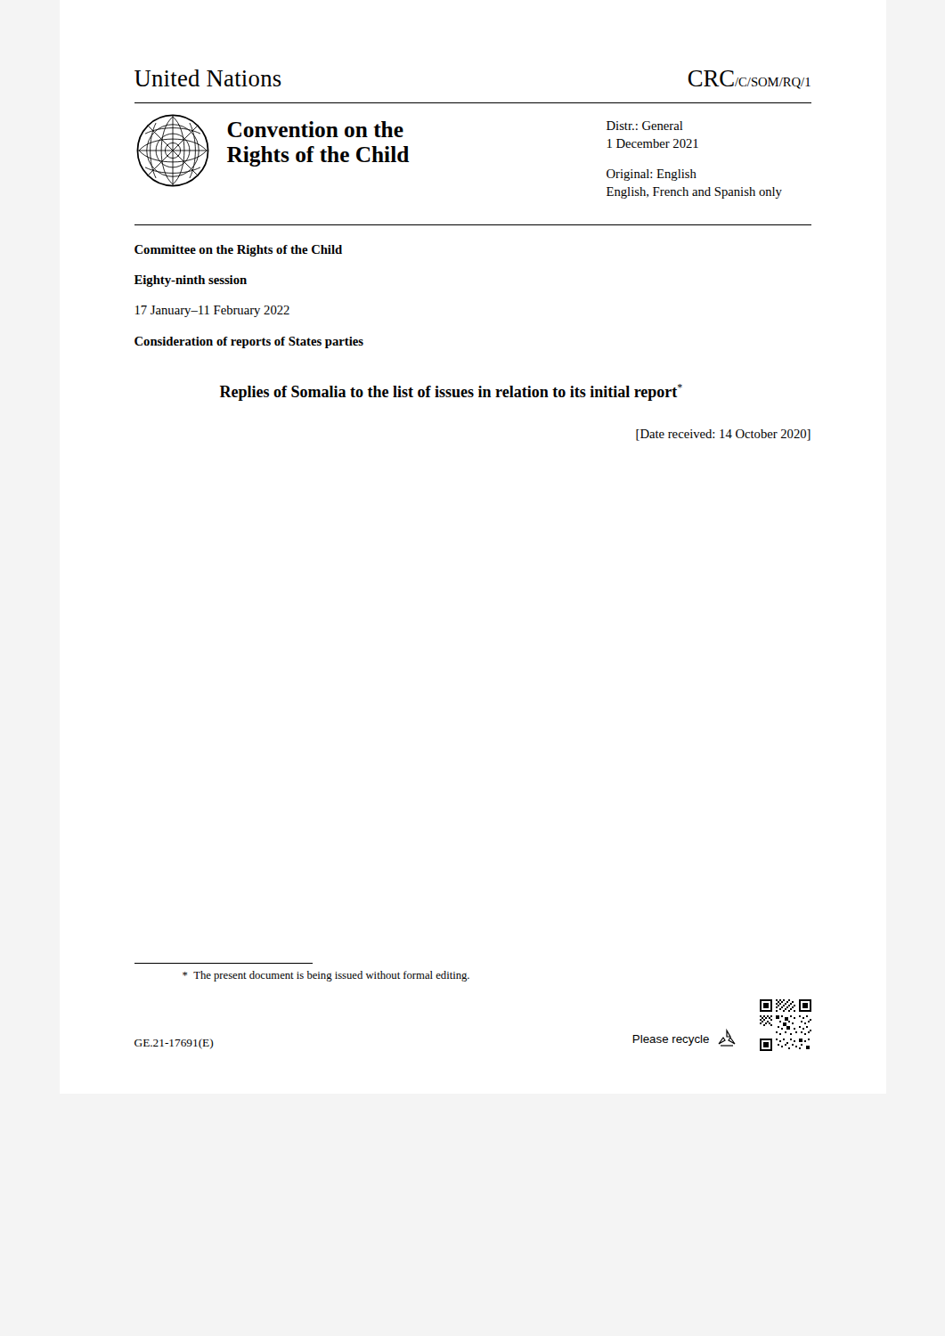United Nations
CRC/C/SOM/RQ/1
Convention on the
Rights of the Child
Distr.: General
1 December 2021
Original: English
English, French and Spanish only
Committee on the Rights of the Child
Eighty-ninth session
17 January–11 February 2022
Consideration of reports of States parties
Replies of Somalia to the list of issues in relation to its initial report*
[Date received: 14 October 2020]
* The present document is being issued without formal editing.
GE.21-17691(E)
Please recycle